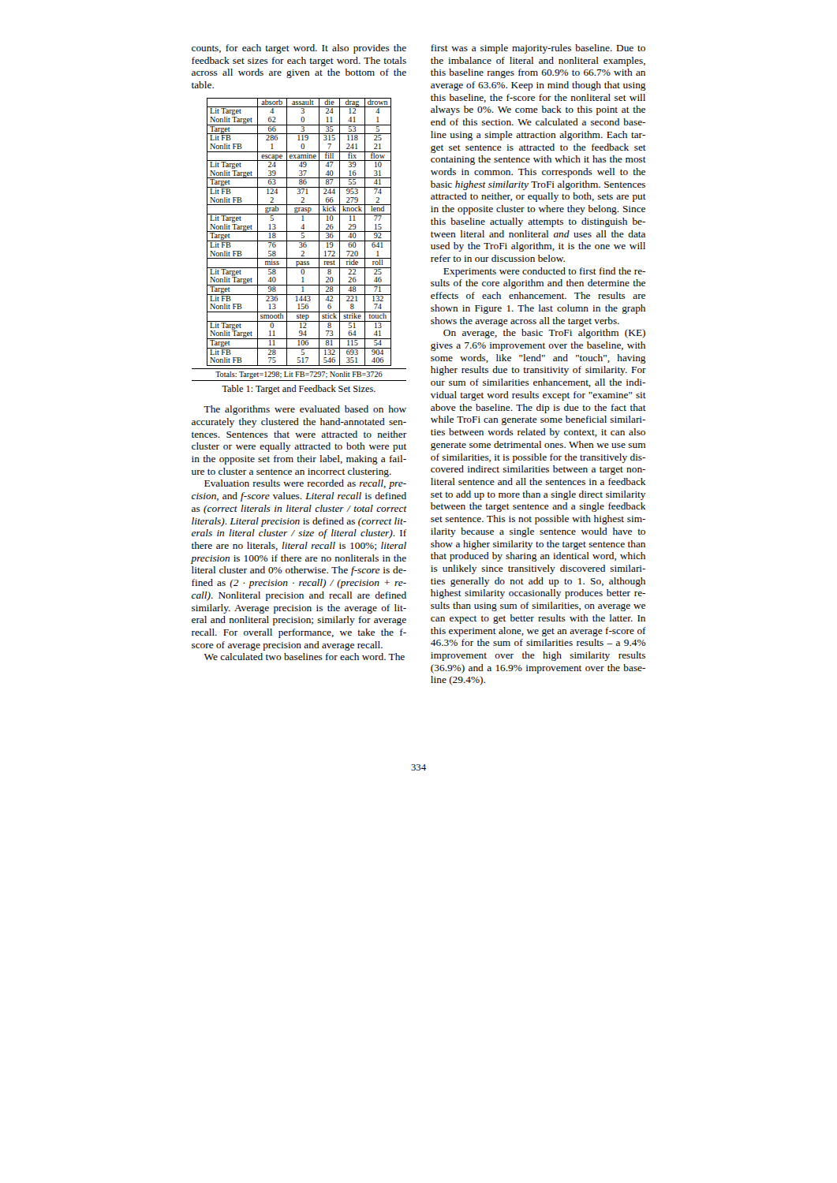counts, for each target word. It also provides the feedback set sizes for each target word. The totals across all words are given at the bottom of the table.
| | absorb | assault | die | drag | drown |
| Lit Target | 4 | 3 | 24 | 12 | 4 |
| Nonlit Target | 62 | 0 | 11 | 41 | 1 |
| Target | 66 | 3 | 35 | 53 | 5 |
| Lit FB | 286 | 119 | 315 | 118 | 25 |
| Nonlit FB | 1 | 0 | 7 | 241 | 21 |
| | escape | examine | fill | fix | flow |
| Lit Target | 24 | 49 | 47 | 39 | 10 |
| Nonlit Target | 39 | 37 | 40 | 16 | 31 |
| Target | 63 | 86 | 87 | 55 | 41 |
| Lit FB | 124 | 371 | 244 | 953 | 74 |
| Nonlit FB | 2 | 2 | 66 | 279 | 2 |
| | grab | grasp | kick | knock | lend |
| Lit Target | 5 | 1 | 10 | 11 | 77 |
| Nonlit Target | 13 | 4 | 26 | 29 | 15 |
| Target | 18 | 5 | 36 | 40 | 92 |
| Lit FB | 76 | 36 | 19 | 60 | 641 |
| Nonlit FB | 58 | 2 | 172 | 720 | 1 |
| | miss | pass | rest | ride | roll |
| Lit Target | 58 | 0 | 8 | 22 | 25 |
| Nonlit Target | 40 | 1 | 20 | 26 | 46 |
| Target | 98 | 1 | 28 | 48 | 71 |
| Lit FB | 236 | 1443 | 42 | 221 | 132 |
| Nonlit FB | 13 | 156 | 6 | 8 | 74 |
| | smooth | step | stick | strike | touch |
| Lit Target | 0 | 12 | 8 | 51 | 13 |
| Nonlit Target | 11 | 94 | 73 | 64 | 41 |
| Target | 11 | 106 | 81 | 115 | 54 |
| Lit FB | 28 | 5 | 132 | 693 | 904 |
| Nonlit FB | 75 | 517 | 546 | 351 | 406 |
Totals: Target=1298; Lit FB=7297; Nonlit FB=3726
Table 1: Target and Feedback Set Sizes.
The algorithms were evaluated based on how accurately they clustered the hand-annotated sentences. Sentences that were attracted to neither cluster or were equally attracted to both were put in the opposite set from their label, making a failure to cluster a sentence an incorrect clustering.
Evaluation results were recorded as recall, precision, and f-score values. Literal recall is defined as (correct literals in literal cluster / total correct literals). Literal precision is defined as (correct literals in literal cluster / size of literal cluster). If there are no literals, literal recall is 100%; literal precision is 100% if there are no nonliterals in the literal cluster and 0% otherwise. The f-score is defined as (2 · precision · recall) / (precision + recall). Nonliteral precision and recall are defined similarly. Average precision is the average of literal and nonliteral precision; similarly for average recall. For overall performance, we take the f-score of average precision and average recall.
We calculated two baselines for each word. The
first was a simple majority-rules baseline. Due to the imbalance of literal and nonliteral examples, this baseline ranges from 60.9% to 66.7% with an average of 63.6%. Keep in mind though that using this baseline, the f-score for the nonliteral set will always be 0%. We come back to this point at the end of this section. We calculated a second baseline using a simple attraction algorithm. Each target set sentence is attracted to the feedback set containing the sentence with which it has the most words in common. This corresponds well to the basic highest similarity TroFi algorithm. Sentences attracted to neither, or equally to both, sets are put in the opposite cluster to where they belong. Since this baseline actually attempts to distinguish between literal and nonliteral and uses all the data used by the TroFi algorithm, it is the one we will refer to in our discussion below.
Experiments were conducted to first find the results of the core algorithm and then determine the effects of each enhancement. The results are shown in Figure 1. The last column in the graph shows the average across all the target verbs.
On average, the basic TroFi algorithm (KE) gives a 7.6% improvement over the baseline, with some words, like "lend" and "touch", having higher results due to transitivity of similarity. For our sum of similarities enhancement, all the individual target word results except for "examine" sit above the baseline. The dip is due to the fact that while TroFi can generate some beneficial similarities between words related by context, it can also generate some detrimental ones. When we use sum of similarities, it is possible for the transitively discovered indirect similarities between a target nonliteral sentence and all the sentences in a feedback set to add up to more than a single direct similarity between the target sentence and a single feedback set sentence. This is not possible with highest similarity because a single sentence would have to show a higher similarity to the target sentence than that produced by sharing an identical word, which is unlikely since transitively discovered similarities generally do not add up to 1. So, although highest similarity occasionally produces better results than using sum of similarities, on average we can expect to get better results with the latter. In this experiment alone, we get an average f-score of 46.3% for the sum of similarities results – a 9.4% improvement over the high similarity results (36.9%) and a 16.9% improvement over the baseline (29.4%).
334